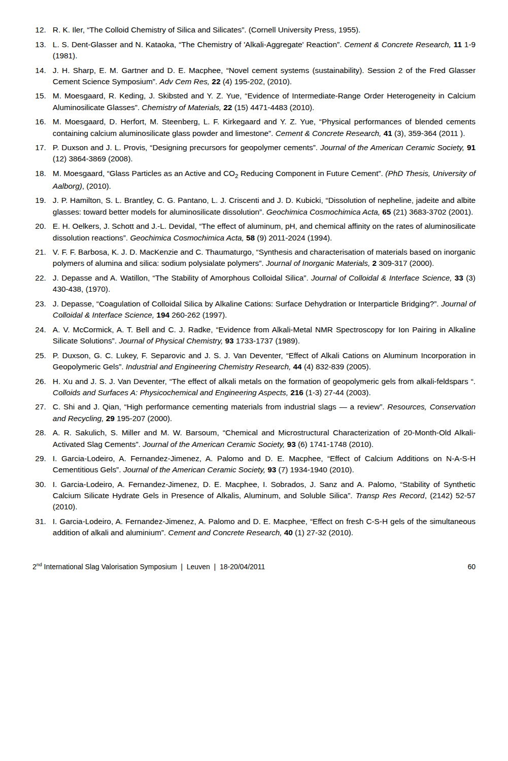R. K. Iler, “The Colloid Chemistry of Silica and Silicates”. (Cornell University Press, 1955).
L. S. Dent-Glasser and N. Kataoka, “The Chemistry of 'Alkali-Aggregate' Reaction”. Cement & Concrete Research, 11 1-9 (1981).
J. H. Sharp, E. M. Gartner and D. E. Macphee, “Novel cement systems (sustainability). Session 2 of the Fred Glasser Cement Science Symposium”. Adv Cem Res, 22 (4) 195-202, (2010).
M. Moesgaard, R. Keding, J. Skibsted and Y. Z. Yue, “Evidence of Intermediate-Range Order Heterogeneity in Calcium Aluminosilicate Glasses”. Chemistry of Materials, 22 (15) 4471-4483 (2010).
M. Moesgaard, D. Herfort, M. Steenberg, L. F. Kirkegaard and Y. Z. Yue, “Physical performances of blended cements containing calcium aluminosilicate glass powder and limestone”. Cement & Concrete Research, 41 (3), 359-364 (2011 ).
P. Duxson and J. L. Provis, “Designing precursors for geopolymer cements”. Journal of the American Ceramic Society, 91 (12) 3864-3869 (2008).
M. Moesgaard, “Glass Particles as an Active and CO2 Reducing Component in Future Cement”. (PhD Thesis, University of Aalborg), (2010).
J. P. Hamilton, S. L. Brantley, C. G. Pantano, L. J. Criscenti and J. D. Kubicki, “Dissolution of nepheline, jadeite and albite glasses: toward better models for aluminosilicate dissolution”. Geochimica Cosmochimica Acta, 65 (21) 3683-3702 (2001).
E. H. Oelkers, J. Schott and J.-L. Devidal, “The effect of aluminum, pH, and chemical affinity on the rates of aluminosilicate dissolution reactions”. Geochimica Cosmochimica Acta, 58 (9) 2011-2024 (1994).
V. F. F. Barbosa, K. J. D. MacKenzie and C. Thaumaturgo, “Synthesis and characterisation of materials based on inorganic polymers of alumina and silica: sodium polysialate polymers”. Journal of Inorganic Materials, 2 309-317 (2000).
J. Depasse and A. Watillon, “The Stability of Amorphous Colloidal Silica”. Journal of Colloidal & Interface Science, 33 (3) 430-438, (1970).
J. Depasse, “Coagulation of Colloidal Silica by Alkaline Cations: Surface Dehydration or Interparticle Bridging?”. Journal of Colloidal & Interface Science, 194 260-262 (1997).
A. V. McCormick, A. T. Bell and C. J. Radke, “Evidence from Alkali-Metal NMR Spectroscopy for Ion Pairing in Alkaline Silicate Solutions”. Journal of Physical Chemistry, 93 1733-1737 (1989).
P. Duxson, G. C. Lukey, F. Separovic and J. S. J. Van Deventer, “Effect of Alkali Cations on Aluminum Incorporation in Geopolymeric Gels”. Industrial and Engineering Chemistry Research, 44 (4) 832-839 (2005).
H. Xu and J. S. J. Van Deventer, “The effect of alkali metals on the formation of geopolymeric gels from alkali-feldspars “. Colloids and Surfaces A: Physicochemical and Engineering Aspects, 216 (1-3) 27-44 (2003).
C. Shi and J. Qian, “High performance cementing materials from industrial slags — a review”. Resources, Conservation and Recycling, 29 195-207 (2000).
A. R. Sakulich, S. Miller and M. W. Barsoum, “Chemical and Microstructural Characterization of 20-Month-Old Alkali-Activated Slag Cements”. Journal of the American Ceramic Society, 93 (6) 1741-1748 (2010).
I. Garcia-Lodeiro, A. Fernandez-Jimenez, A. Palomo and D. E. Macphee, “Effect of Calcium Additions on N-A-S-H Cementitious Gels”. Journal of the American Ceramic Society, 93 (7) 1934-1940 (2010).
I. Garcia-Lodeiro, A. Fernandez-Jimenez, D. E. Macphee, I. Sobrados, J. Sanz and A. Palomo, “Stability of Synthetic Calcium Silicate Hydrate Gels in Presence of Alkalis, Aluminum, and Soluble Silica”. Transp Res Record, (2142) 52-57 (2010).
I. Garcia-Lodeiro, A. Fernandez-Jimenez, A. Palomo and D. E. Macphee, “Effect on fresh C-S-H gels of the simultaneous addition of alkali and aluminium”. Cement and Concrete Research, 40 (1) 27-32 (2010).
2nd International Slag Valorisation Symposium | Leuven | 18-20/04/2011 60